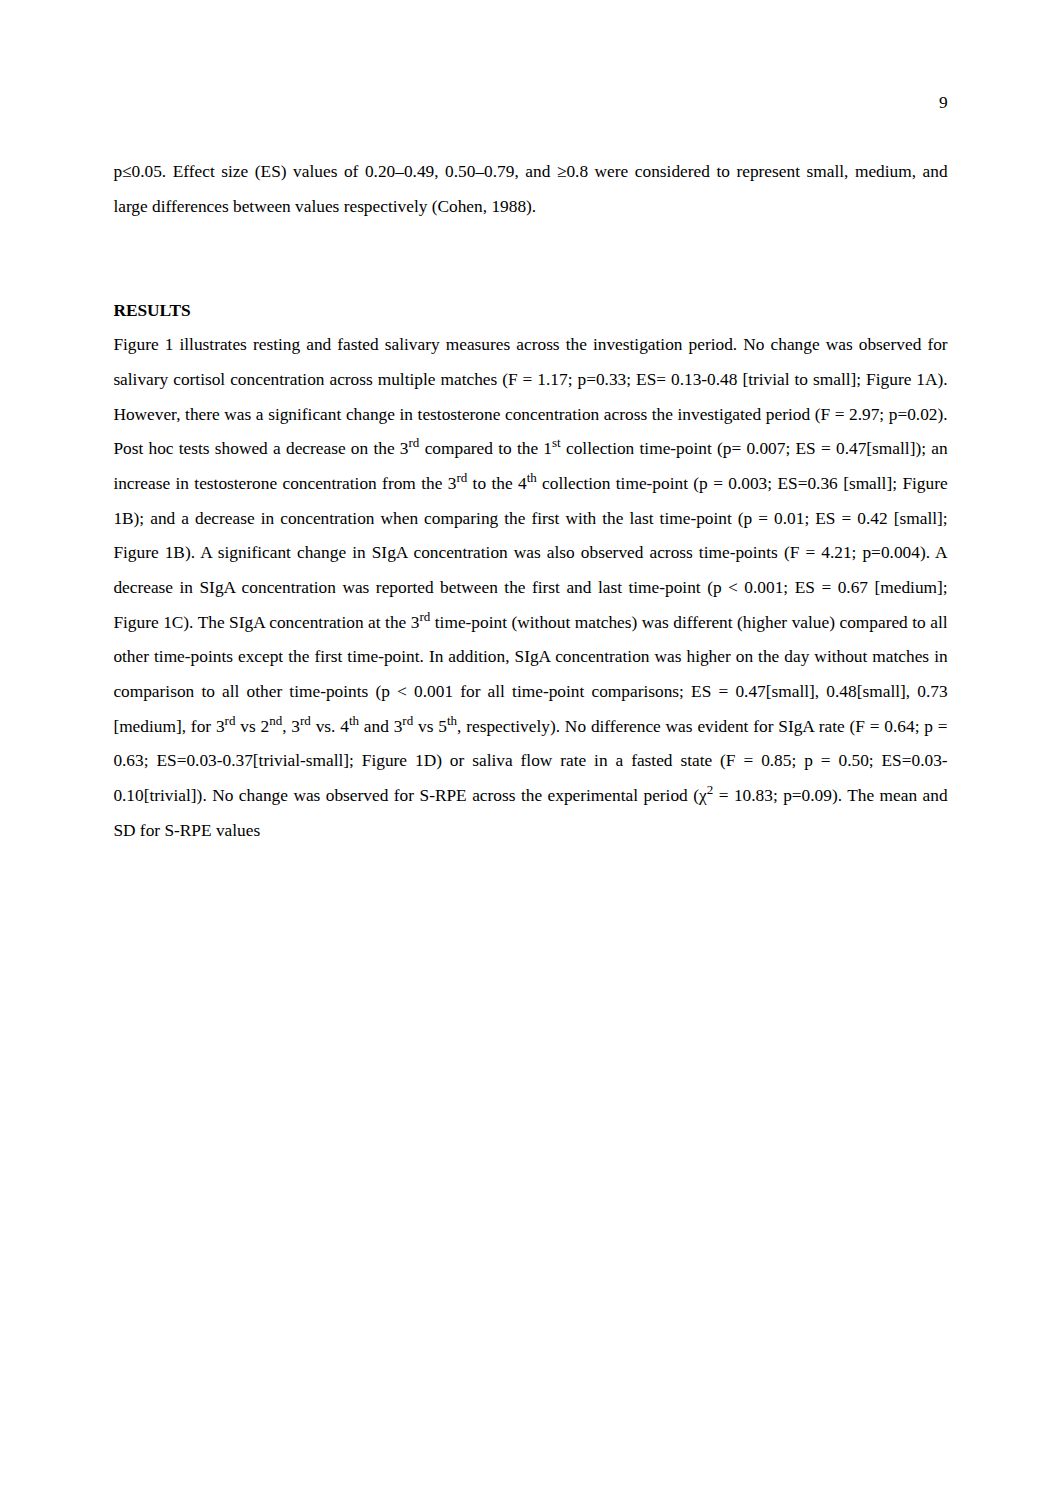9
p≤0.05. Effect size (ES) values of 0.20–0.49, 0.50–0.79, and ≥0.8 were considered to represent small, medium, and large differences between values respectively (Cohen, 1988).
RESULTS
Figure 1 illustrates resting and fasted salivary measures across the investigation period. No change was observed for salivary cortisol concentration across multiple matches (F = 1.17; p=0.33; ES= 0.13-0.48 [trivial to small]; Figure 1A). However, there was a significant change in testosterone concentration across the investigated period (F = 2.97; p=0.02). Post hoc tests showed a decrease on the 3rd compared to the 1st collection time-point (p= 0.007; ES = 0.47[small]); an increase in testosterone concentration from the 3rd to the 4th collection time-point (p = 0.003; ES=0.36 [small]; Figure 1B); and a decrease in concentration when comparing the first with the last time-point (p = 0.01; ES = 0.42 [small]; Figure 1B). A significant change in SIgA concentration was also observed across time-points (F = 4.21; p=0.004). A decrease in SIgA concentration was reported between the first and last time-point (p < 0.001; ES = 0.67 [medium]; Figure 1C). The SIgA concentration at the 3rd time-point (without matches) was different (higher value) compared to all other time-points except the first time-point. In addition, SIgA concentration was higher on the day without matches in comparison to all other time-points (p < 0.001 for all time-point comparisons; ES = 0.47[small], 0.48[small], 0.73 [medium], for 3rd vs 2nd, 3rd vs. 4th and 3rd vs 5th, respectively). No difference was evident for SIgA rate (F = 0.64; p = 0.63; ES=0.03-0.37[trivial-small]; Figure 1D) or saliva flow rate in a fasted state (F = 0.85; p = 0.50; ES=0.03-0.10[trivial]). No change was observed for S-RPE across the experimental period (χ2 = 10.83; p=0.09). The mean and SD for S-RPE values